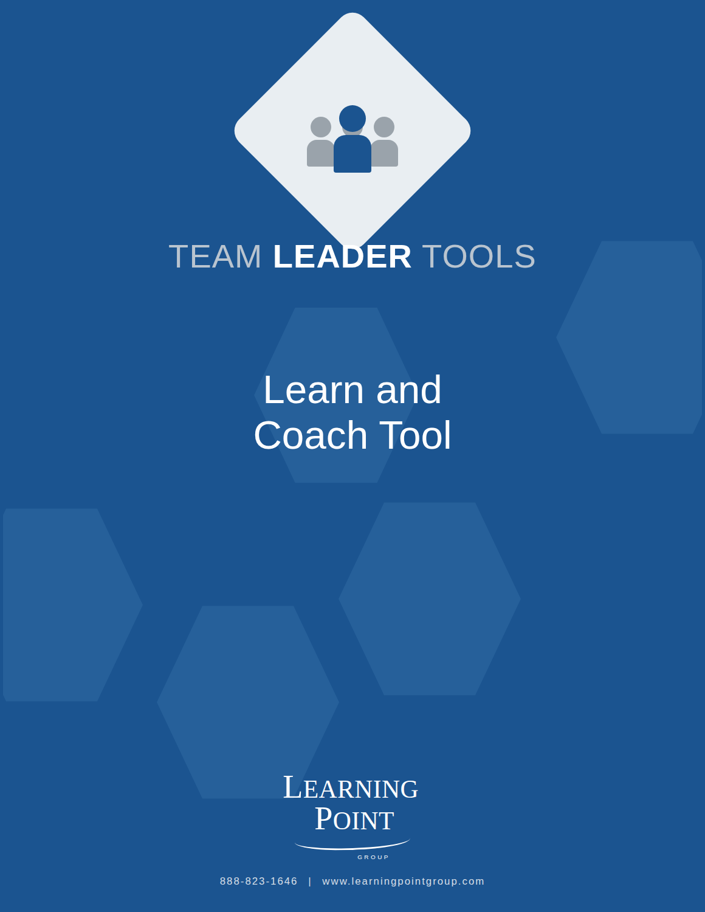TEAM LEADER TOOLS
Learn and
Coach Tool
LEARNING POINT GROUP
888-823-1646 | www.learningpointgroup.com